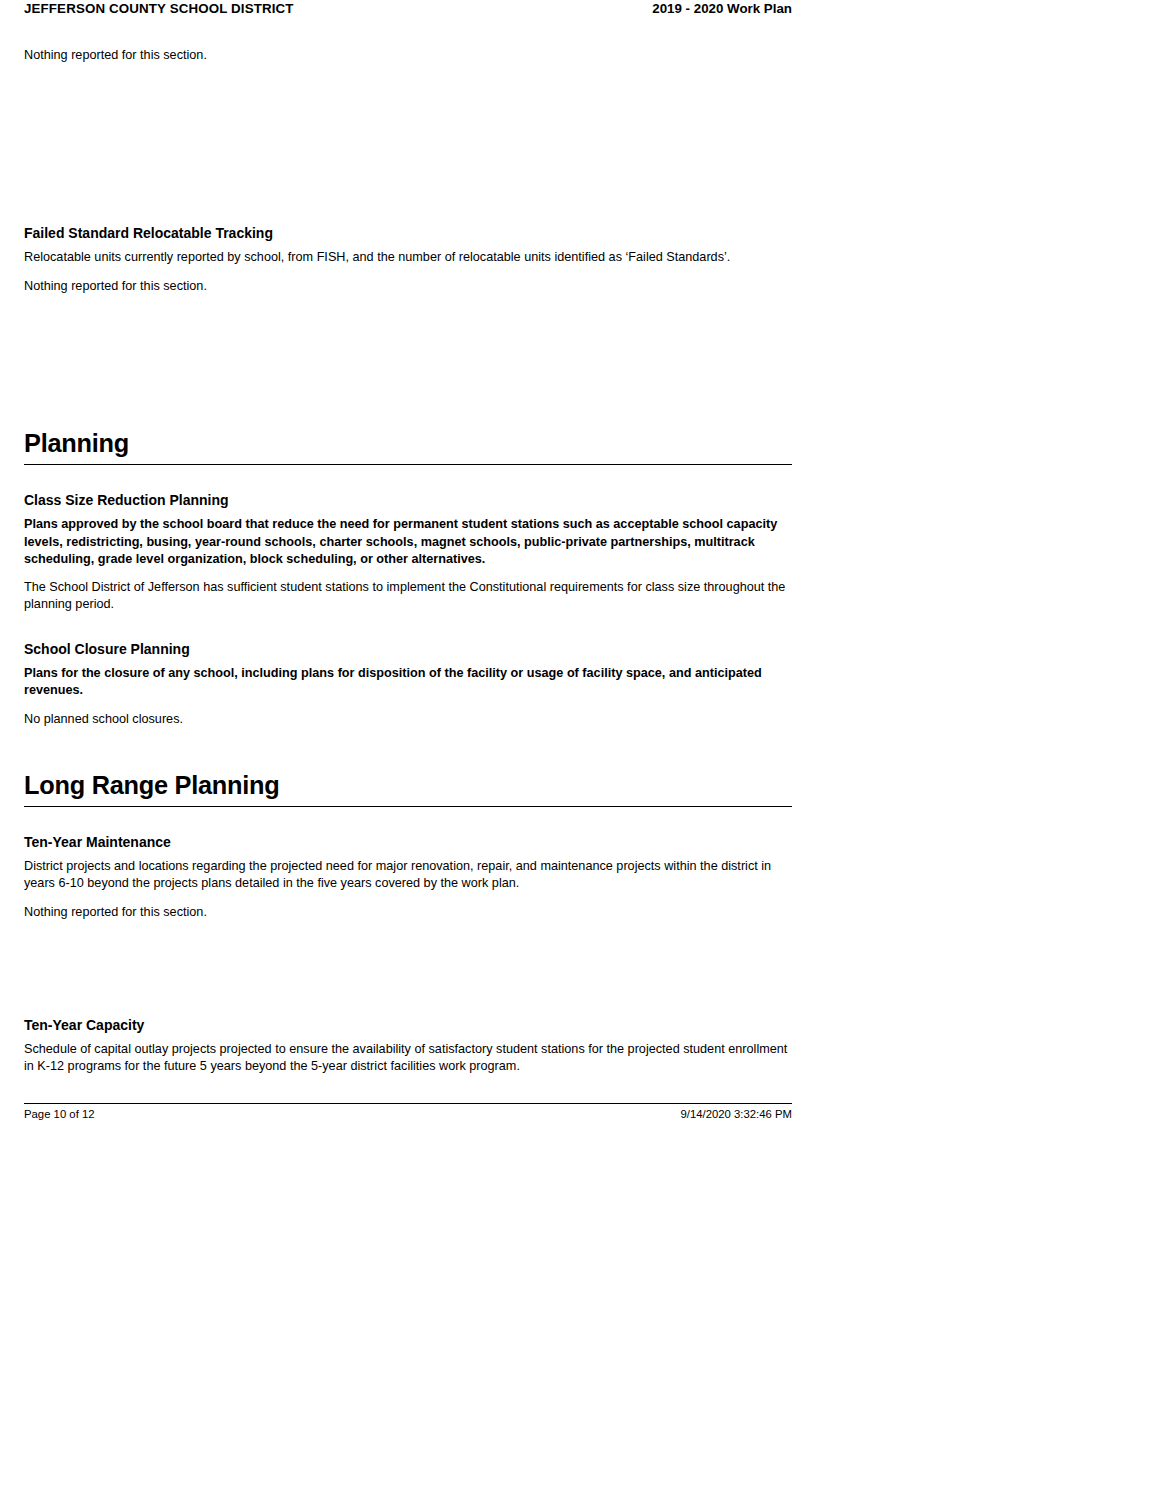JEFFERSON COUNTY SCHOOL DISTRICT
2019 - 2020 Work Plan
Nothing reported for this section.
Failed Standard Relocatable Tracking
Relocatable units currently reported by school, from FISH, and the number of relocatable units identified as ‘Failed Standards’.
Nothing reported for this section.
Planning
Class Size Reduction Planning
Plans approved by the school board that reduce the need for permanent student stations such as acceptable school capacity levels, redistricting, busing, year-round schools, charter schools, magnet schools, public-private partnerships, multitrack scheduling, grade level organization, block scheduling, or other alternatives.
The School District of Jefferson has sufficient student stations to implement the Constitutional requirements for class size throughout the planning period.
School Closure Planning
Plans for the closure of any school, including plans for disposition of the facility or usage of facility space, and anticipated revenues.
No planned school closures.
Long Range Planning
Ten-Year Maintenance
District projects and locations regarding the projected need for major renovation, repair, and maintenance projects within the district in years 6-10 beyond the projects plans detailed in the five years covered by the work plan.
Nothing reported for this section.
Ten-Year Capacity
Schedule of capital outlay projects projected to ensure the availability of satisfactory student stations for the projected student enrollment in K-12 programs for the future 5 years beyond the 5-year district facilities work program.
Page 10 of 12
9/14/2020 3:32:46 PM